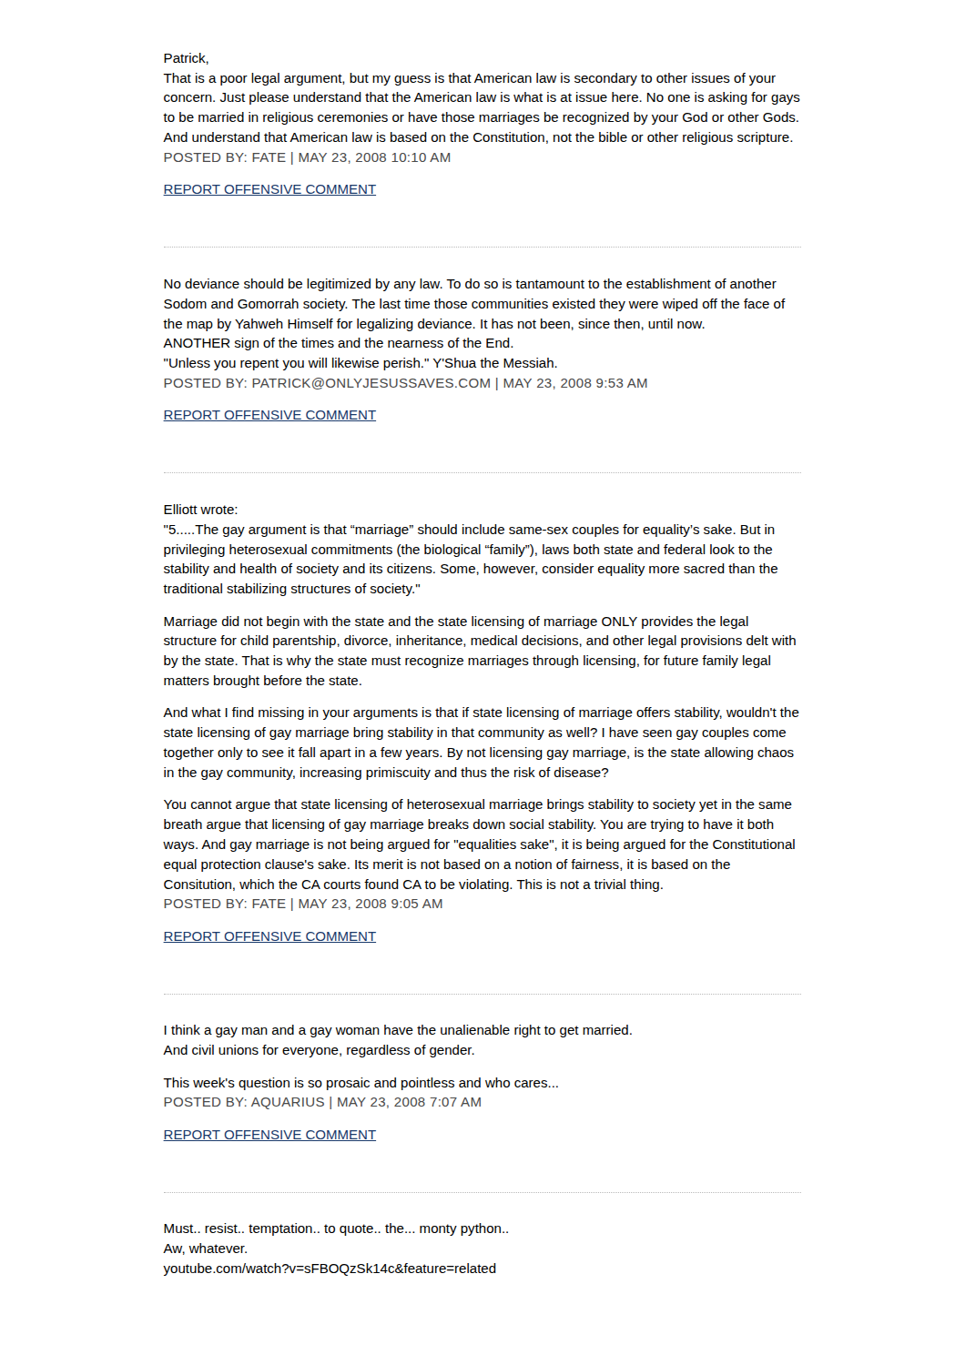Patrick,
That is a poor legal argument, but my guess is that American law is secondary to other issues of your concern. Just please understand that the American law is what is at issue here. No one is asking for gays to be married in religious ceremonies or have those marriages be recognized by your God or other Gods. And understand that American law is based on the Constitution, not the bible or other religious scripture.
POSTED BY: FATE | MAY 23, 2008 10:10 AM
REPORT OFFENSIVE COMMENT
No deviance should be legitimized by any law. To do so is tantamount to the establishment of another Sodom and Gomorrah society. The last time those communities existed they were wiped off the face of the map by Yahweh Himself for legalizing deviance. It has not been, since then, until now.
ANOTHER sign of the times and the nearness of the End.
"Unless you repent you will likewise perish." Y'Shua the Messiah.
POSTED BY: PATRICK@ONLYJESUSSAVES.COM | MAY 23, 2008 9:53 AM
REPORT OFFENSIVE COMMENT
Elliott wrote:
"5.....The gay argument is that “marriage” should include same-sex couples for equality’s sake. But in privileging heterosexual commitments (the biological “family”), laws both state and federal look to the stability and health of society and its citizens. Some, however, consider equality more sacred than the traditional stabilizing structures of society."
Marriage did not begin with the state and the state licensing of marriage ONLY provides the legal structure for child parentship, divorce, inheritance, medical decisions, and other legal provisions delt with by the state. That is why the state must recognize marriages through licensing, for future family legal matters brought before the state.
And what I find missing in your arguments is that if state licensing of marriage offers stability, wouldn't the state licensing of gay marriage bring stability in that community as well? I have seen gay couples come together only to see it fall apart in a few years. By not licensing gay marriage, is the state allowing chaos in the gay community, increasing primiscuity and thus the risk of disease?
You cannot argue that state licensing of heterosexual marriage brings stability to society yet in the same breath argue that licensing of gay marriage breaks down social stability. You are trying to have it both ways. And gay marriage is not being argued for "equalities sake", it is being argued for the Constitutional equal protection clause's sake. Its merit is not based on a notion of fairness, it is based on the Consitution, which the CA courts found CA to be violating. This is not a trivial thing.
POSTED BY: FATE | MAY 23, 2008 9:05 AM
REPORT OFFENSIVE COMMENT
I think a gay man and a gay woman have the unalienable right to get married.
And civil unions for everyone, regardless of gender.
This week's question is so prosaic and pointless and who cares...
POSTED BY: AQUARIUS | MAY 23, 2008 7:07 AM
REPORT OFFENSIVE COMMENT
Must.. resist.. temptation.. to quote.. the... monty python..
Aw, whatever.
youtube.com/watch?v=sFBOQzSk14c&feature=related